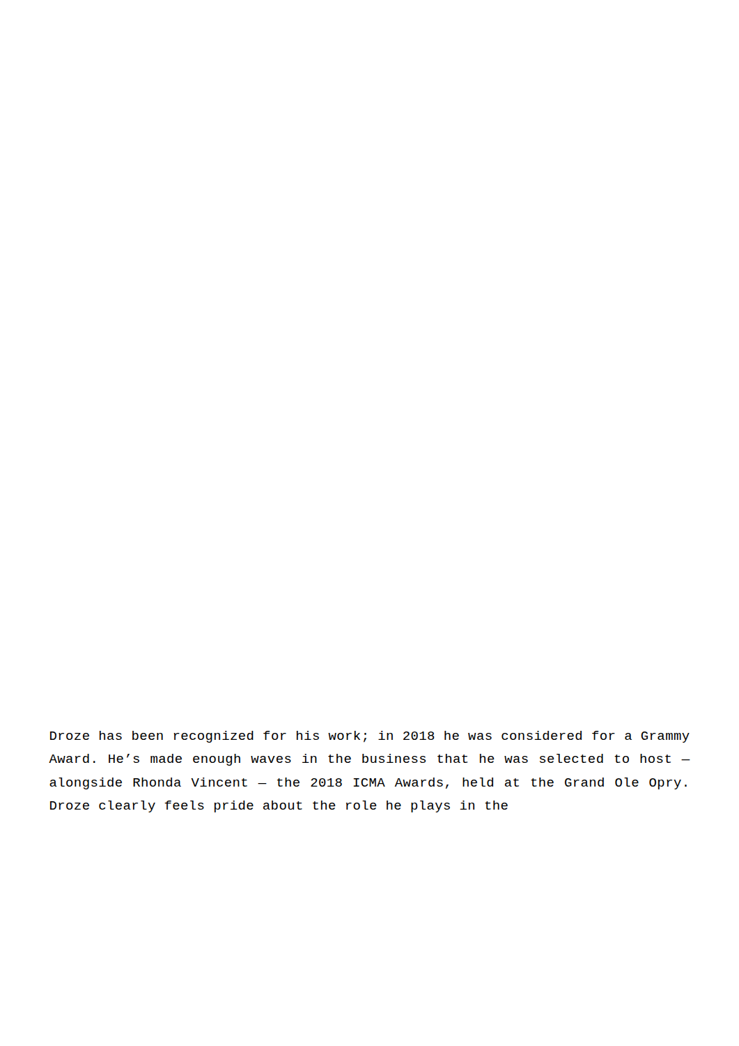Droze has been recognized for his work; in 2018 he was considered for a Grammy Award. He’s made enough waves in the business that he was selected to host — alongside Rhonda Vincent — the 2018 ICMA Awards, held at the Grand Ole Opry. Droze clearly feels pride about the role he plays in the